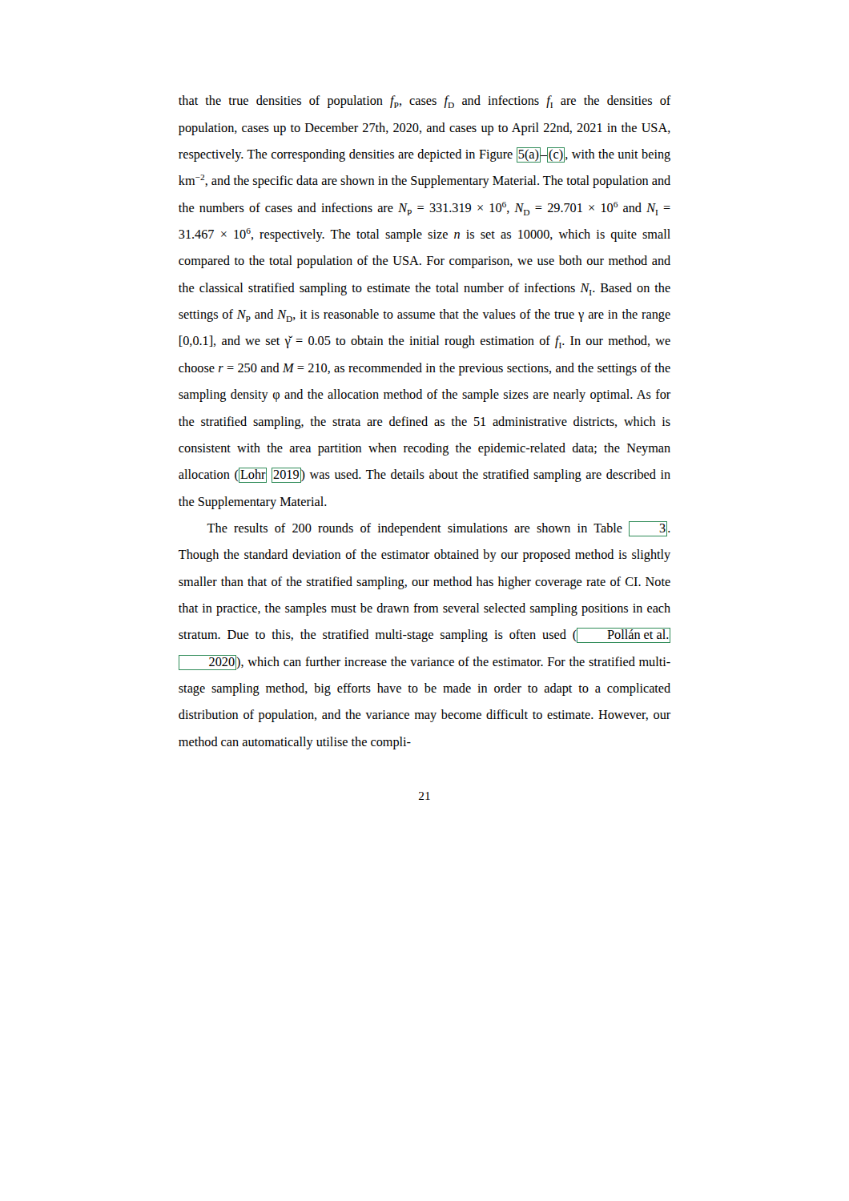that the true densities of population fP, cases fD and infections fI are the densities of population, cases up to December 27th, 2020, and cases up to April 22nd, 2021 in the USA, respectively. The corresponding densities are depicted in Figure 5(a)–(c), with the unit being km−2, and the specific data are shown in the Supplementary Material. The total population and the numbers of cases and infections are NP = 331.319 × 106, ND = 29.701 × 106 and NI = 31.467 × 106, respectively. The total sample size n is set as 10000, which is quite small compared to the total population of the USA. For comparison, we use both our method and the classical stratified sampling to estimate the total number of infections NI. Based on the settings of NP and ND, it is reasonable to assume that the values of the true γ are in the range [0,0.1], and we set γ̌ = 0.05 to obtain the initial rough estimation of fI. In our method, we choose r = 250 and M = 210, as recommended in the previous sections, and the settings of the sampling density φ and the allocation method of the sample sizes are nearly optimal. As for the stratified sampling, the strata are defined as the 51 administrative districts, which is consistent with the area partition when recoding the epidemic-related data; the Neyman allocation (Lohr 2019) was used. The details about the stratified sampling are described in the Supplementary Material.
The results of 200 rounds of independent simulations are shown in Table 3. Though the standard deviation of the estimator obtained by our proposed method is slightly smaller than that of the stratified sampling, our method has higher coverage rate of CI. Note that in practice, the samples must be drawn from several selected sampling positions in each stratum. Due to this, the stratified multi-stage sampling is often used (Pollán et al. 2020), which can further increase the variance of the estimator. For the stratified multi-stage sampling method, big efforts have to be made in order to adapt to a complicated distribution of population, and the variance may become difficult to estimate. However, our method can automatically utilise the compli-
21